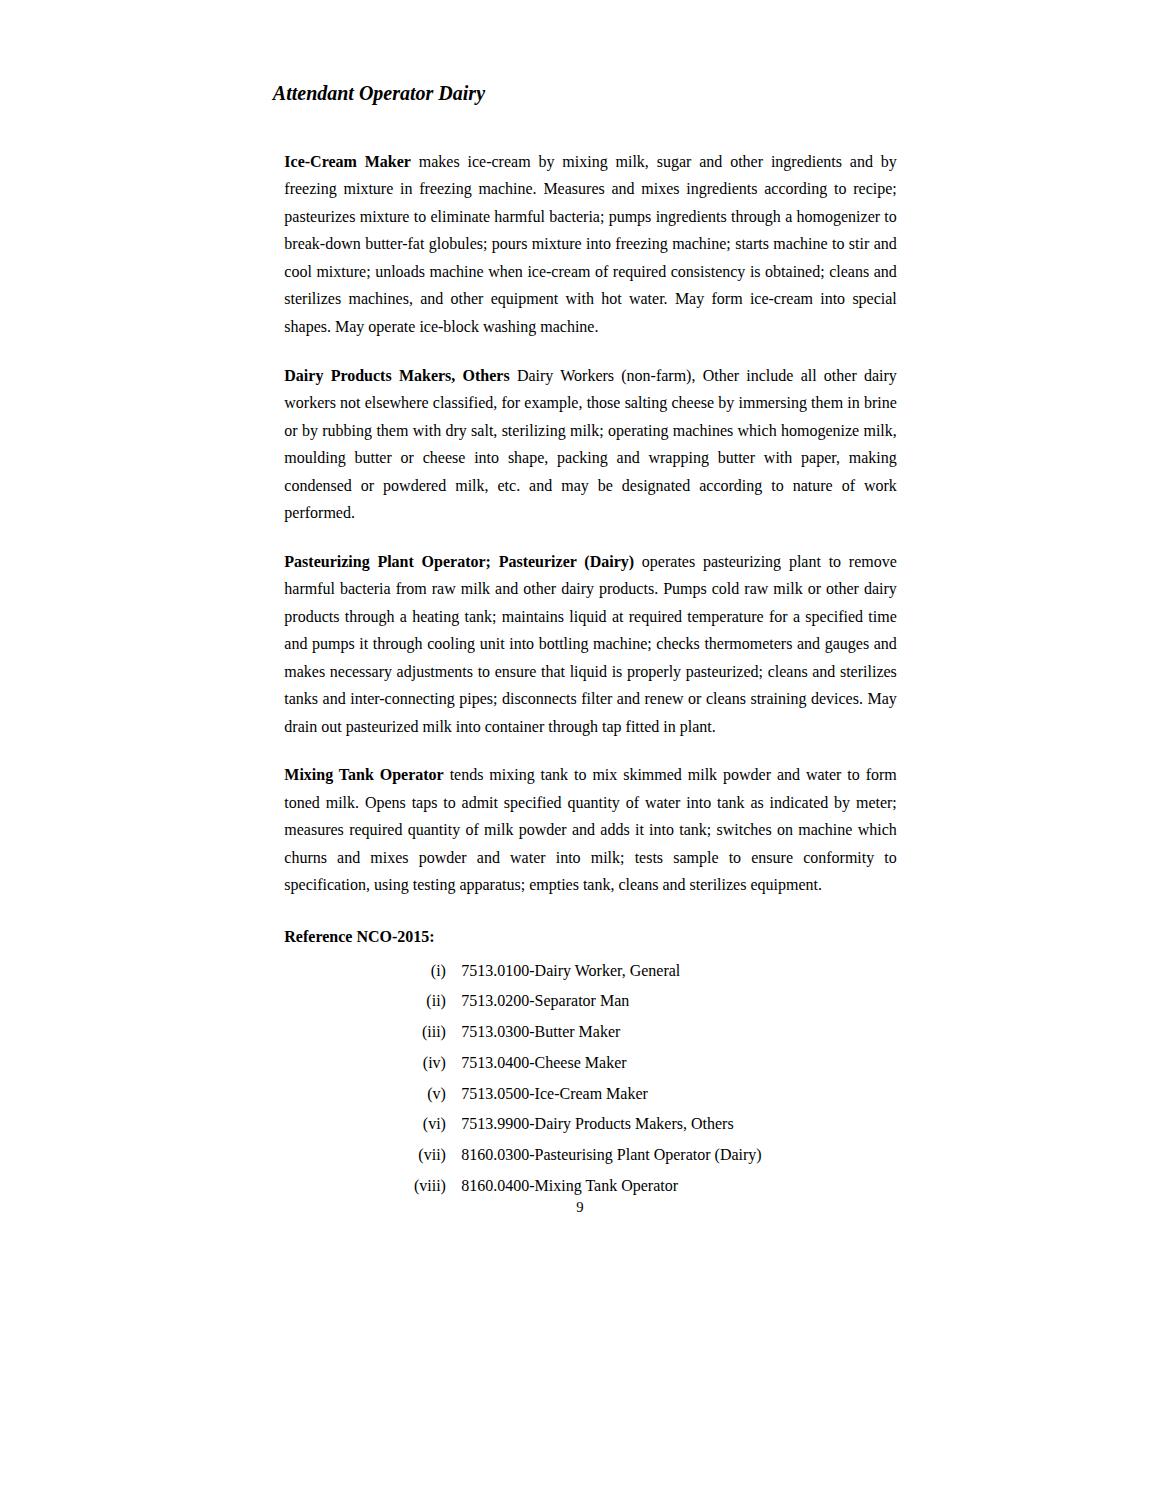Attendant Operator Dairy
Ice-Cream Maker makes ice-cream by mixing milk, sugar and other ingredients and by freezing mixture in freezing machine. Measures and mixes ingredients according to recipe; pasteurizes mixture to eliminate harmful bacteria; pumps ingredients through a homogenizer to break-down butter-fat globules; pours mixture into freezing machine; starts machine to stir and cool mixture; unloads machine when ice-cream of required consistency is obtained; cleans and sterilizes machines, and other equipment with hot water. May form ice-cream into special shapes. May operate ice-block washing machine.
Dairy Products Makers, Others Dairy Workers (non-farm), Other include all other dairy workers not elsewhere classified, for example, those salting cheese by immersing them in brine or by rubbing them with dry salt, sterilizing milk; operating machines which homogenize milk, moulding butter or cheese into shape, packing and wrapping butter with paper, making condensed or powdered milk, etc. and may be designated according to nature of work performed.
Pasteurizing Plant Operator; Pasteurizer (Dairy) operates pasteurizing plant to remove harmful bacteria from raw milk and other dairy products. Pumps cold raw milk or other dairy products through a heating tank; maintains liquid at required temperature for a specified time and pumps it through cooling unit into bottling machine; checks thermometers and gauges and makes necessary adjustments to ensure that liquid is properly pasteurized; cleans and sterilizes tanks and inter-connecting pipes; disconnects filter and renew or cleans straining devices. May drain out pasteurized milk into container through tap fitted in plant.
Mixing Tank Operator tends mixing tank to mix skimmed milk powder and water to form toned milk. Opens taps to admit specified quantity of water into tank as indicated by meter; measures required quantity of milk powder and adds it into tank; switches on machine which churns and mixes powder and water into milk; tests sample to ensure conformity to specification, using testing apparatus; empties tank, cleans and sterilizes equipment.
Reference NCO-2015:
| (i) | 7513.0100-Dairy Worker, General |
| (ii) | 7513.0200-Separator Man |
| (iii) | 7513.0300-Butter Maker |
| (iv) | 7513.0400-Cheese Maker |
| (v) | 7513.0500-Ice-Cream Maker |
| (vi) | 7513.9900-Dairy Products Makers, Others |
| (vii) | 8160.0300-Pasteurising Plant Operator (Dairy) |
| (viii) | 8160.0400-Mixing Tank Operator |
9